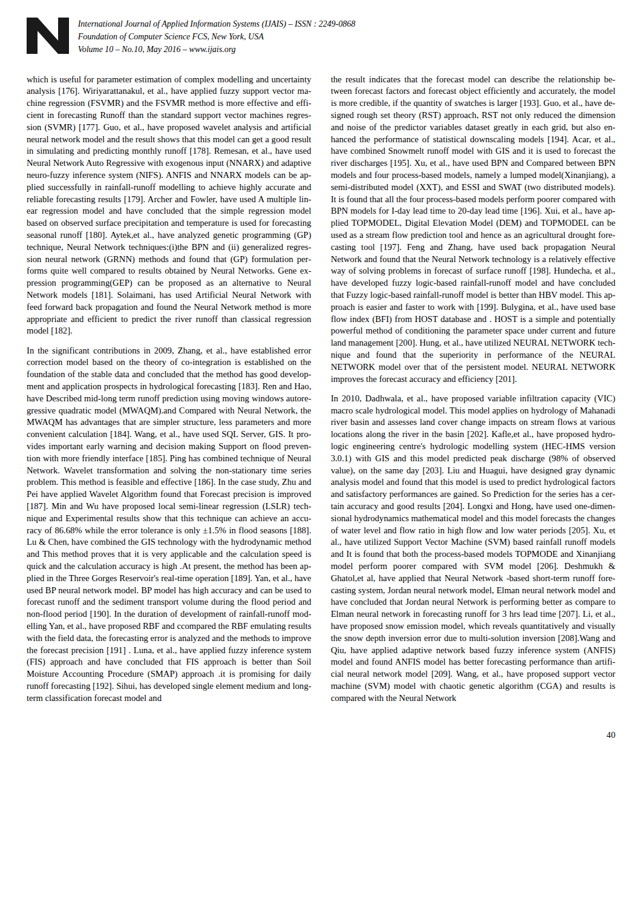International Journal of Applied Information Systems (IJAIS) – ISSN : 2249-0868
Foundation of Computer Science FCS, New York, USA
Volume 10 – No.10, May 2016 – www.ijais.org
which is useful for parameter estimation of complex modelling and uncertainty analysis [176]. Wiriyarattanakul, et al., have applied fuzzy support vector machine regression (FSVMR) and the FSVMR method is more effective and efficient in forecasting Runoff than the standard support vector machines regression (SVMR) [177]. Guo, et al., have proposed wavelet analysis and artificial neural network model and the result shows that this model can get a good result in simulating and predicting monthly runoff [178]. Remesan, et al., have used Neural Network Auto Regressive with exogenous input (NNARX) and adaptive neuro-fuzzy inference system (NIFS). ANFIS and NNARX models can be applied successfully in rainfall-runoff modelling to achieve highly accurate and reliable forecasting results [179]. Archer and Fowler, have used A multiple linear regression model and have concluded that the simple regression model based on observed surface precipitation and temperature is used for forecasting seasonal runoff [180]. Aytek,et al., have analyzed genetic programming (GP) technique, Neural Network techniques:(i)the BPN and (ii) generalized regression neural network (GRNN) methods and found that (GP) formulation performs quite well compared to results obtained by Neural Networks. Gene expression programming(GEP) can be proposed as an alternative to Neural Network models [181]. Solaimani, has used Artificial Neural Network with feed forward back propagation and found the Neural Network method is more appropriate and efficient to predict the river runoff than classical regression model [182].
In the significant contributions in 2009, Zhang, et al., have established error correction model based on the theory of co-integration is established on the foundation of the stable data and concluded that the method has good development and application prospects in hydrological forecasting [183]. Ren and Hao, have Described mid-long term runoff prediction using moving windows autoregressive quadratic model (MWAQM).and Compared with Neural Network, the MWAQM has advantages that are simpler structure, less parameters and more convenient calculation [184]. Wang, et al., have used SQL Server, GIS. It provides important early warning and decision making Support on flood prevention with more friendly interface [185]. Ping has combined technique of Neural Network. Wavelet transformation and solving the non-stationary time series problem. This method is feasible and effective [186]. In the case study, Zhu and Pei have applied Wavelet Algorithm found that Forecast precision is improved [187]. Min and Wu have proposed local semi-linear regression (LSLR) technique and Experimental results show that this technique can achieve an accuracy of 86.68% while the error tolerance is only ±1.5% in flood seasons [188]. Lu & Chen, have combined the GIS technology with the hydrodynamic method and This method proves that it is very applicable and the calculation speed is quick and the calculation accuracy is high .At present, the method has been applied in the Three Gorges Reservoir's real-time operation [189]. Yan, et al., have used BP neural network model. BP model has high accuracy and can be used to forecast runoff and the sediment transport volume during the flood period and non-flood period [190]. In the duration of development of rainfall-runoff modelling Yan, et al., have proposed RBF and ccompared the RBF emulating results with the field data, the forecasting error is analyzed and the methods to improve the forecast precision [191] . Luna, et al., have applied fuzzy inference system (FIS) approach and have concluded that FIS approach is better than Soil Moisture Accounting Procedure (SMAP) approach .it is promising for daily runoff forecasting [192]. Sihui, has developed single element medium and long-term classification forecast model and
the result indicates that the forecast model can describe the relationship between forecast factors and forecast object efficiently and accurately, the model is more credible, if the quantity of swatches is larger [193]. Guo, et al., have designed rough set theory (RST) approach, RST not only reduced the dimension and noise of the predictor variables dataset greatly in each grid, but also enhanced the performance of statistical downscaling models [194]. Acar, et al., have combined Snowmelt runoff model with GIS and it is used to forecast the river discharges [195]. Xu, et al., have used BPN and Compared between BPN models and four process-based models, namely a lumped model(Xinanjiang), a semi-distributed model (XXT), and ESSI and SWAT (two distributed models). It is found that all the four process-based models perform poorer compared with BPN models for I-day lead time to 20-day lead time [196]. Xui, et al., have applied TOPMODEL, Digital Elevation Model (DEM) and TOPMODEL can be used as a stream flow prediction tool and hence as an agricultural drought forecasting tool [197]. Feng and Zhang, have used back propagation Neural Network and found that the Neural Network technology is a relatively effective way of solving problems in forecast of surface runoff [198]. Hundecha, et al., have developed fuzzy logic-based rainfall-runoff model and have concluded that Fuzzy logic-based rainfall-runoff model is better than HBV model. This approach is easier and faster to work with [199]. Bulygina, et al., have used base flow index (BFI) from HOST database and . HOST is a simple and potentially powerful method of conditioning the parameter space under current and future land management [200]. Hung, et al., have utilized NEURAL NETWORK technique and found that the superiority in performance of the NEURAL NETWORK model over that of the persistent model. NEURAL NETWORK improves the forecast accuracy and efficiency [201].
In 2010, Dadhwala, et al., have proposed variable infiltration capacity (VIC) macro scale hydrological model. This model applies on hydrology of Mahanadi river basin and assesses land cover change impacts on stream flows at various locations along the river in the basin [202]. Kafle,et al., have proposed hydrologic engineering centre's hydrologic modelling system (HEC-HMS version 3.0.1) with GIS and this model predicted peak discharge (98% of observed value), on the same day [203]. Liu and Huagui, have designed gray dynamic analysis model and found that this model is used to predict hydrological factors and satisfactory performances are gained. So Prediction for the series has a certain accuracy and good results [204]. Longxi and Hong, have used one-dimensional hydrodynamics mathematical model and this model forecasts the changes of water level and flow ratio in high flow and low water periods [205]. Xu, et al., have utilized Support Vector Machine (SVM) based rainfall runoff models and It is found that both the process-based models TOPMODE and Xinanjiang model perform poorer compared with SVM model [206]. Deshmukh & Ghatol,et al, have applied that Neural Network -based short-term runoff forecasting system, Jordan neural network model, Elman neural network model and have concluded that Jordan neural Network is performing better as compare to Elman neural network in forecasting runoff for 3 hrs lead time [207]. Li, et al., have proposed snow emission model, which reveals quantitatively and visually the snow depth inversion error due to multi-solution inversion [208].Wang and Qiu, have applied adaptive network based fuzzy inference system (ANFIS) model and found ANFIS model has better forecasting performance than artificial neural network model [209]. Wang, et al., have proposed support vector machine (SVM) model with chaotic genetic algorithm (CGA) and results is compared with the Neural Network
40